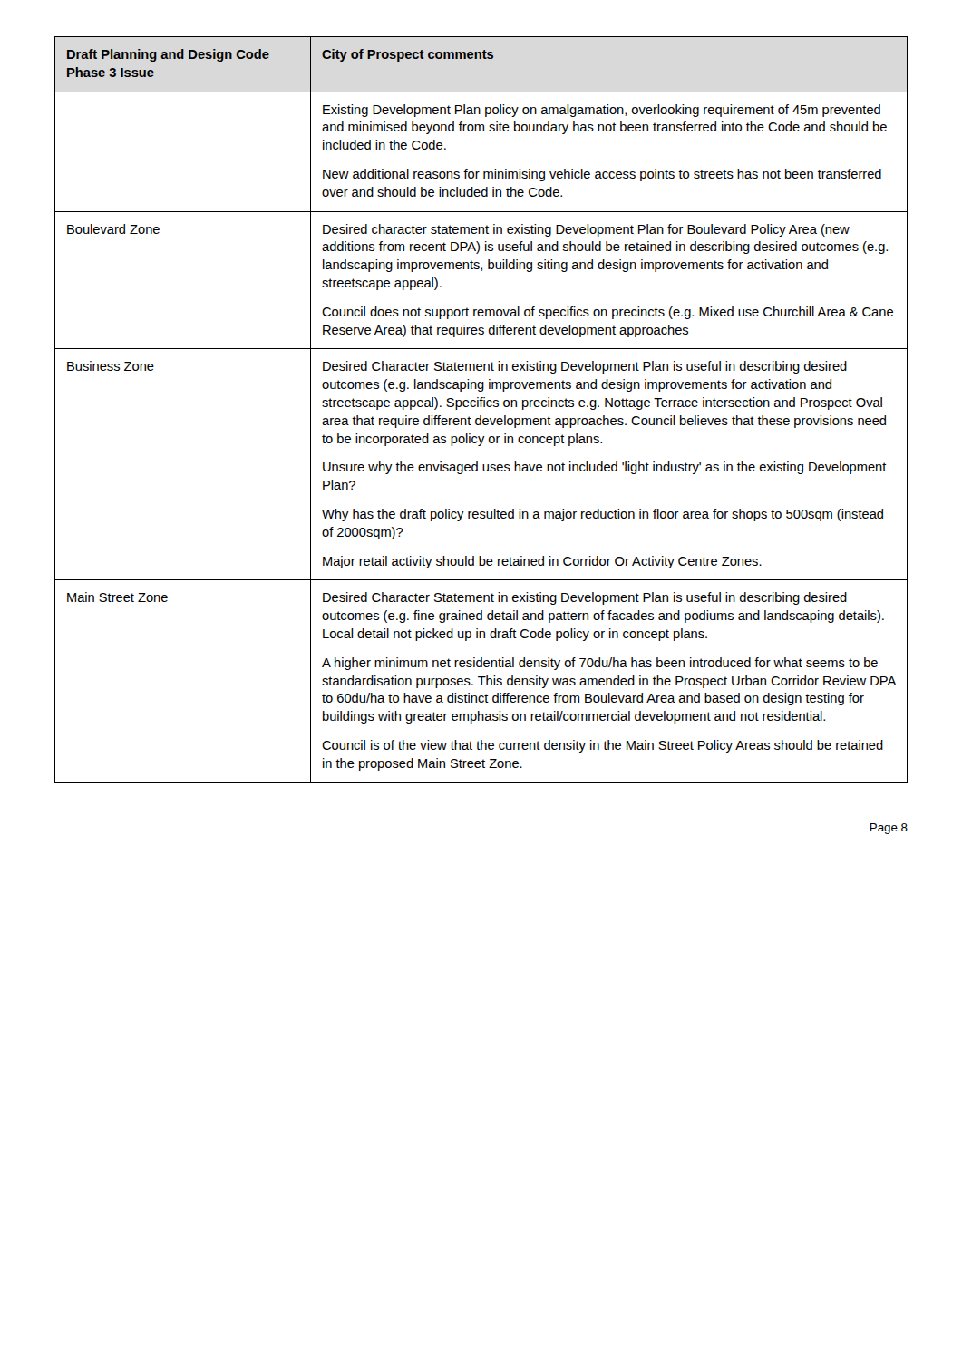| Draft Planning and Design Code Phase 3 Issue | City of Prospect comments |
| --- | --- |
| | Existing Development Plan policy on amalgamation, overlooking requirement of 45m prevented and minimised beyond from site boundary has not been transferred into the Code and should be included in the Code. New additional reasons for minimising vehicle access points to streets has not been transferred over and should be included in the Code. |
| Boulevard Zone | Desired character statement in existing Development Plan for Boulevard Policy Area (new additions from recent DPA) is useful and should be retained in describing desired outcomes (e.g. landscaping improvements, building siting and design improvements for activation and streetscape appeal). Council does not support removal of specifics on precincts (e.g. Mixed use Churchill Area & Cane Reserve Area) that requires different development approaches |
| Business Zone | Desired Character Statement in existing Development Plan is useful in describing desired outcomes (e.g. landscaping improvements and design improvements for activation and streetscape appeal). Specifics on precincts e.g. Nottage Terrace intersection and Prospect Oval area that require different development approaches. Council believes that these provisions need to be incorporated as policy or in concept plans. Unsure why the envisaged uses have not included 'light industry' as in the existing Development Plan? Why has the draft policy resulted in a major reduction in floor area for shops to 500sqm (instead of 2000sqm)? Major retail activity should be retained in Corridor Or Activity Centre Zones. |
| Main Street Zone | Desired Character Statement in existing Development Plan is useful in describing desired outcomes (e.g. fine grained detail and pattern of facades and podiums and landscaping details). Local detail not picked up in draft Code policy or in concept plans. A higher minimum net residential density of 70du/ha has been introduced for what seems to be standardisation purposes. This density was amended in the Prospect Urban Corridor Review DPA to 60du/ha to have a distinct difference from Boulevard Area and based on design testing for buildings with greater emphasis on retail/commercial development and not residential. Council is of the view that the current density in the Main Street Policy Areas should be retained in the proposed Main Street Zone. |
Page 8